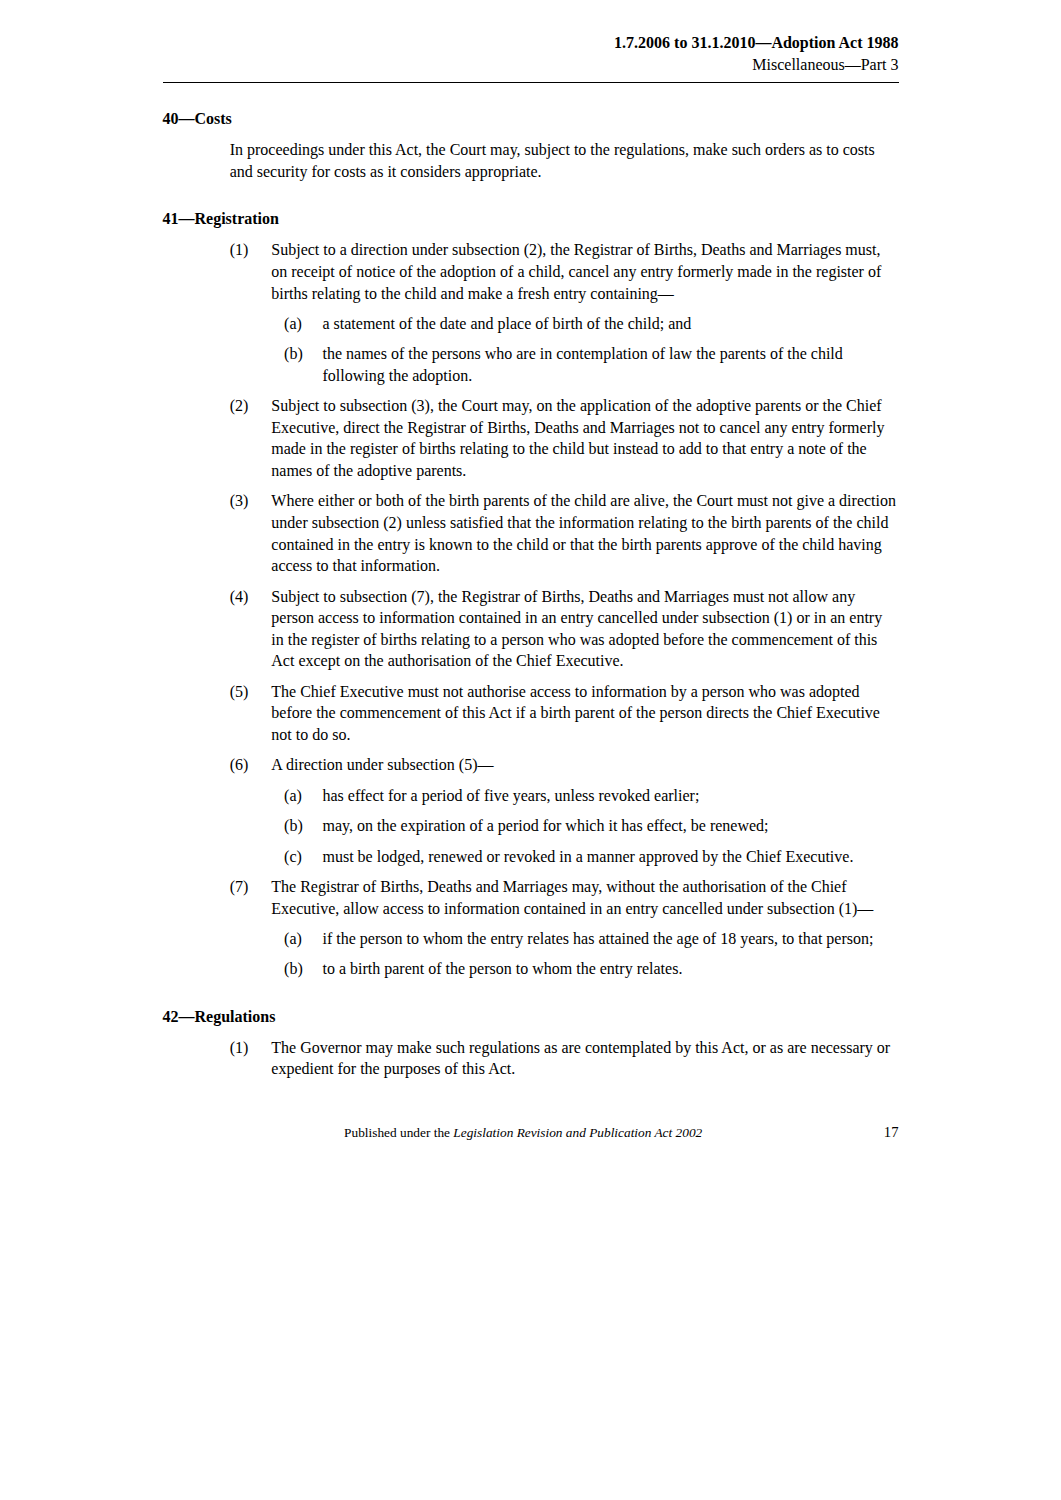1.7.2006 to 31.1.2010—Adoption Act 1988 Miscellaneous—Part 3
40—Costs
In proceedings under this Act, the Court may, subject to the regulations, make such orders as to costs and security for costs as it considers appropriate.
41—Registration
(1) Subject to a direction under subsection (2), the Registrar of Births, Deaths and Marriages must, on receipt of notice of the adoption of a child, cancel any entry formerly made in the register of births relating to the child and make a fresh entry containing—
(a) a statement of the date and place of birth of the child; and
(b) the names of the persons who are in contemplation of law the parents of the child following the adoption.
(2) Subject to subsection (3), the Court may, on the application of the adoptive parents or the Chief Executive, direct the Registrar of Births, Deaths and Marriages not to cancel any entry formerly made in the register of births relating to the child but instead to add to that entry a note of the names of the adoptive parents.
(3) Where either or both of the birth parents of the child are alive, the Court must not give a direction under subsection (2) unless satisfied that the information relating to the birth parents of the child contained in the entry is known to the child or that the birth parents approve of the child having access to that information.
(4) Subject to subsection (7), the Registrar of Births, Deaths and Marriages must not allow any person access to information contained in an entry cancelled under subsection (1) or in an entry in the register of births relating to a person who was adopted before the commencement of this Act except on the authorisation of the Chief Executive.
(5) The Chief Executive must not authorise access to information by a person who was adopted before the commencement of this Act if a birth parent of the person directs the Chief Executive not to do so.
(6) A direction under subsection (5)—
(a) has effect for a period of five years, unless revoked earlier;
(b) may, on the expiration of a period for which it has effect, be renewed;
(c) must be lodged, renewed or revoked in a manner approved by the Chief Executive.
(7) The Registrar of Births, Deaths and Marriages may, without the authorisation of the Chief Executive, allow access to information contained in an entry cancelled under subsection (1)—
(a) if the person to whom the entry relates has attained the age of 18 years, to that person;
(b) to a birth parent of the person to whom the entry relates.
42—Regulations
(1) The Governor may make such regulations as are contemplated by this Act, or as are necessary or expedient for the purposes of this Act.
Published under the Legislation Revision and Publication Act 2002
17